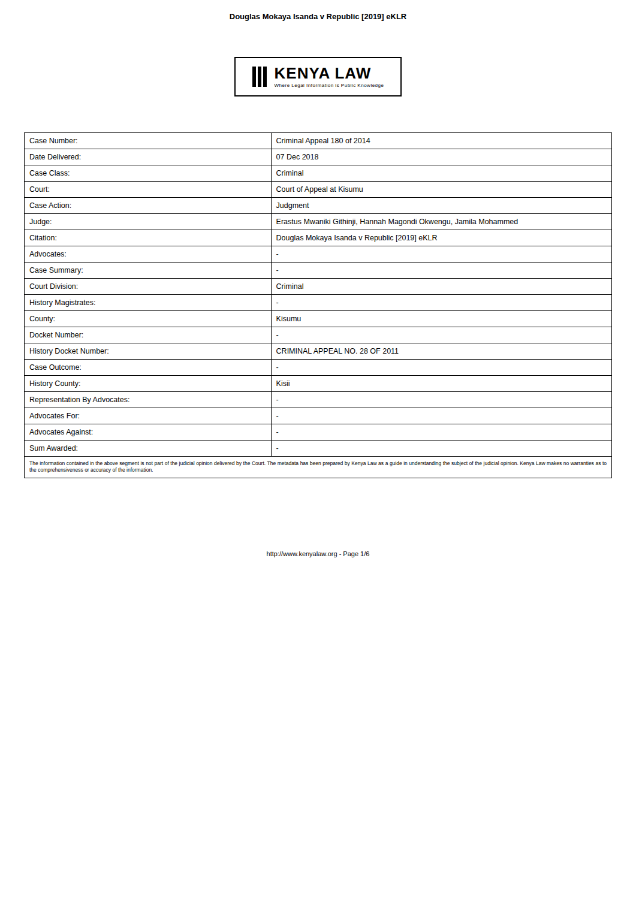Douglas Mokaya Isanda v Republic [2019] eKLR
KENYA LAW
Where Legal Information is Public Knowledge
| Case Number: | Criminal Appeal 180 of 2014 |
| Date Delivered: | 07 Dec 2018 |
| Case Class: | Criminal |
| Court: | Court of Appeal at Kisumu |
| Case Action: | Judgment |
| Judge: | Erastus Mwaniki Githinji, Hannah Magondi Okwengu, Jamila Mohammed |
| Citation: | Douglas Mokaya Isanda v Republic [2019] eKLR |
| Advocates: | - |
| Case Summary: | - |
| Court Division: | Criminal |
| History Magistrates: | - |
| County: | Kisumu |
| Docket Number: | - |
| History Docket Number: | CRIMINAL APPEAL NO. 28 OF 2011 |
| Case Outcome: | - |
| History County: | Kisii |
| Representation By Advocates: | - |
| Advocates For: | - |
| Advocates Against: | - |
| Sum Awarded: | - |
The information contained in the above segment is not part of the judicial opinion delivered by the Court. The metadata has been prepared by Kenya Law as a guide in understanding the subject of the judicial opinion. Kenya Law makes no warranties as to the comprehensiveness or accuracy of the information.
http://www.kenyalaw.org - Page 1/6